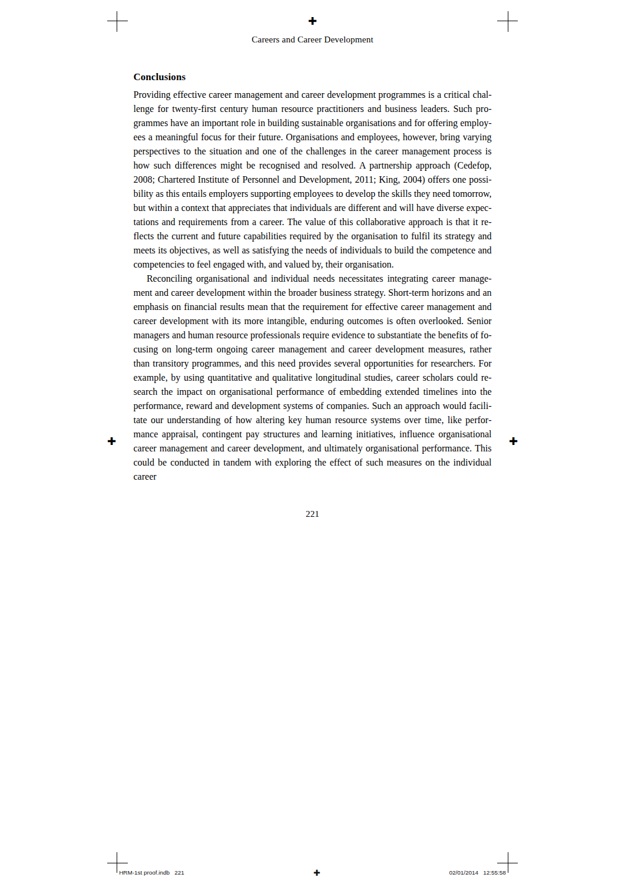✚ ✚ ✚
Careers and Career Development
Conclusions
Providing effective career management and career development programmes is a critical challenge for twenty-first century human resource practitioners and business leaders. Such programmes have an important role in building sustainable organisations and for offering employees a meaningful focus for their future. Organisations and employees, however, bring varying perspectives to the situation and one of the challenges in the career management process is how such differences might be recognised and resolved. A partnership approach (Cedefop, 2008; Chartered Institute of Personnel and Development, 2011; King, 2004) offers one possibility as this entails employers supporting employees to develop the skills they need tomorrow, but within a context that appreciates that individuals are different and will have diverse expectations and requirements from a career. The value of this collaborative approach is that it reflects the current and future capabilities required by the organisation to fulfil its strategy and meets its objectives, as well as satisfying the needs of individuals to build the competence and competencies to feel engaged with, and valued by, their organisation.
Reconciling organisational and individual needs necessitates integrating career management and career development within the broader business strategy. Short-term horizons and an emphasis on financial results mean that the requirement for effective career management and career development with its more intangible, enduring outcomes is often overlooked. Senior managers and human resource professionals require evidence to substantiate the benefits of focusing on long-term ongoing career management and career development measures, rather than transitory programmes, and this need provides several opportunities for researchers. For example, by using quantitative and qualitative longitudinal studies, career scholars could research the impact on organisational performance of embedding extended timelines into the performance, reward and development systems of companies. Such an approach would facilitate our understanding of how altering key human resource systems over time, like performance appraisal, contingent pay structures and learning initiatives, influence organisational career management and career development, and ultimately organisational performance. This could be conducted in tandem with exploring the effect of such measures on the individual career
221
HRM-1st proof.indb 221 ✚ 02/01/2014 12:55:58